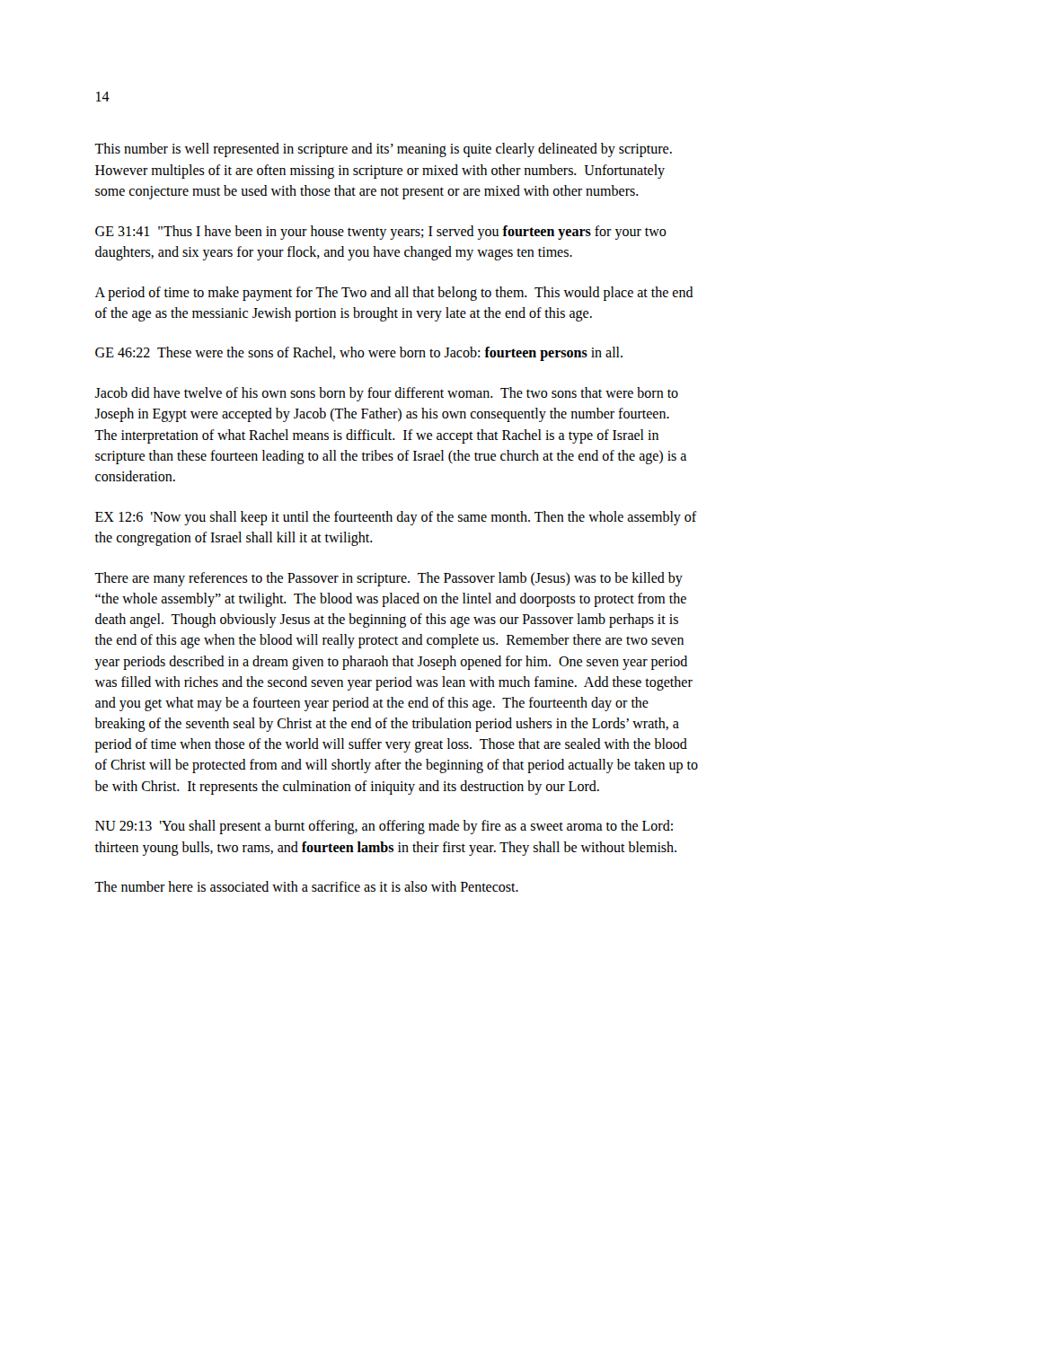14
This number is well represented in scripture and its’ meaning is quite clearly delineated by scripture. However multiples of it are often missing in scripture or mixed with other numbers. Unfortunately some conjecture must be used with those that are not present or are mixed with other numbers.
GE 31:41 "Thus I have been in your house twenty years; I served you fourteen years for your two daughters, and six years for your flock, and you have changed my wages ten times.
A period of time to make payment for The Two and all that belong to them. This would place at the end of the age as the messianic Jewish portion is brought in very late at the end of this age.
GE 46:22 These were the sons of Rachel, who were born to Jacob: fourteen persons in all.
Jacob did have twelve of his own sons born by four different woman. The two sons that were born to Joseph in Egypt were accepted by Jacob (The Father) as his own consequently the number fourteen. The interpretation of what Rachel means is difficult. If we accept that Rachel is a type of Israel in scripture than these fourteen leading to all the tribes of Israel (the true church at the end of the age) is a consideration.
EX 12:6 'Now you shall keep it until the fourteenth day of the same month. Then the whole assembly of the congregation of Israel shall kill it at twilight.
There are many references to the Passover in scripture. The Passover lamb (Jesus) was to be killed by “the whole assembly” at twilight. The blood was placed on the lintel and doorposts to protect from the death angel. Though obviously Jesus at the beginning of this age was our Passover lamb perhaps it is the end of this age when the blood will really protect and complete us. Remember there are two seven year periods described in a dream given to pharaoh that Joseph opened for him. One seven year period was filled with riches and the second seven year period was lean with much famine. Add these together and you get what may be a fourteen year period at the end of this age. The fourteenth day or the breaking of the seventh seal by Christ at the end of the tribulation period ushers in the Lords’ wrath, a period of time when those of the world will suffer very great loss. Those that are sealed with the blood of Christ will be protected from and will shortly after the beginning of that period actually be taken up to be with Christ. It represents the culmination of iniquity and its destruction by our Lord.
NU 29:13 'You shall present a burnt offering, an offering made by fire as a sweet aroma to the Lord: thirteen young bulls, two rams, and fourteen lambs in their first year. They shall be without blemish.
The number here is associated with a sacrifice as it is also with Pentecost.